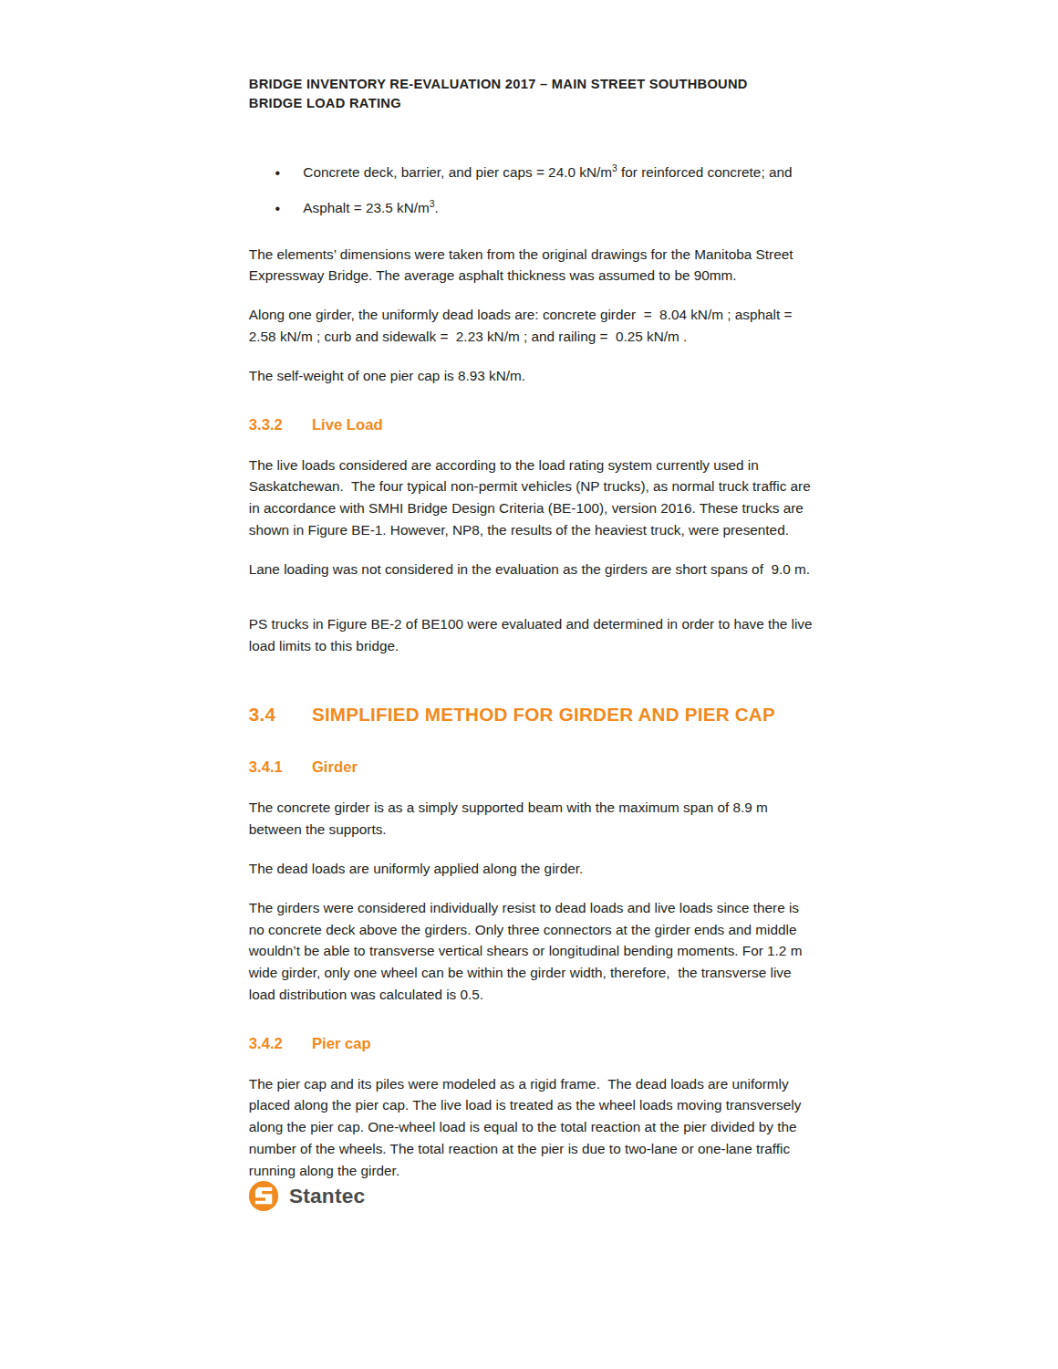BRIDGE INVENTORY RE-EVALUATION 2017 – MAIN STREET SOUTHBOUND BRIDGE LOAD RATING
Concrete deck, barrier, and pier caps = 24.0 kN/m3 for reinforced concrete; and
Asphalt = 23.5 kN/m3.
The elements’ dimensions were taken from the original drawings for the Manitoba Street Expressway Bridge. The average asphalt thickness was assumed to be 90mm.
Along one girder, the uniformly dead loads are: concrete girder = 8.04 kN/m ; asphalt = 2.58 kN/m ; curb and sidewalk = 2.23 kN/m ; and railing = 0.25 kN/m .
The self-weight of one pier cap is 8.93 kN/m.
3.3.2 Live Load
The live loads considered are according to the load rating system currently used in Saskatchewan. The four typical non-permit vehicles (NP trucks), as normal truck traffic are in accordance with SMHI Bridge Design Criteria (BE-100), version 2016. These trucks are shown in Figure BE-1. However, NP8, the results of the heaviest truck, were presented.
Lane loading was not considered in the evaluation as the girders are short spans of 9.0 m.
PS trucks in Figure BE-2 of BE100 were evaluated and determined in order to have the live load limits to this bridge.
3.4 Simplified Method for Girder and Pier Cap
3.4.1 Girder
The concrete girder is as a simply supported beam with the maximum span of 8.9 m between the supports.
The dead loads are uniformly applied along the girder.
The girders were considered individually resist to dead loads and live loads since there is no concrete deck above the girders. Only three connectors at the girder ends and middle wouldn’t be able to transverse vertical shears or longitudinal bending moments. For 1.2 m wide girder, only one wheel can be within the girder width, therefore, the transverse live load distribution was calculated is 0.5.
3.4.2 Pier cap
The pier cap and its piles were modeled as a rigid frame. The dead loads are uniformly placed along the pier cap. The live load is treated as the wheel loads moving transversely along the pier cap. One-wheel load is equal to the total reaction at the pier divided by the number of the wheels. The total reaction at the pier is due to two-lane or one-lane traffic running along the girder.
Stantec